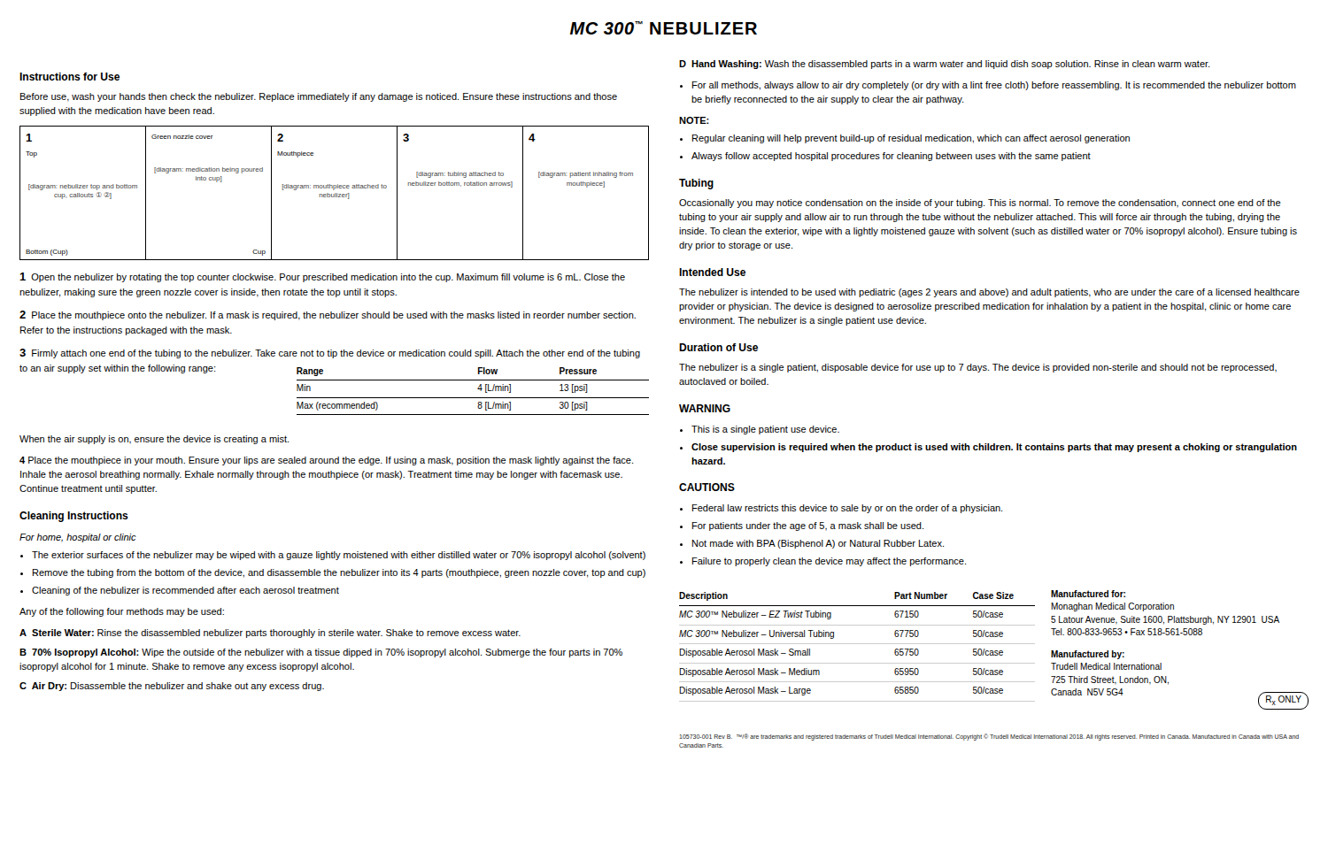MC 300™ NEBULIZER
Instructions for Use
Before use, wash your hands then check the nebulizer. Replace immediately if any damage is noticed. Ensure these instructions and those supplied with the medication have been read.
1 Top
[diagram: nebulizer top and bottom cup, callouts ① ②]
Bottom (Cup)
Green nozzle cover
[diagram: medication being poured into cup]
Cup
2 Mouthpiece
[diagram: mouthpiece attached to nebulizer]
3
[diagram: tubing attached to nebulizer bottom, rotation arrows]
4
[diagram: patient inhaling from mouthpiece]
1 Open the nebulizer by rotating the top counter clockwise. Pour prescribed medication into the cup. Maximum fill volume is 6 mL. Close the nebulizer, making sure the green nozzle cover is inside, then rotate the top until it stops.
2 Place the mouthpiece onto the nebulizer. If a mask is required, the nebulizer should be used with the masks listed in reorder number section. Refer to the instructions packaged with the mask.
3 Firmly attach one end of the tubing to the nebulizer. Take care not to tip the device or medication could spill. Attach the other end of the tubing to an air supply set within the following range:
| Range | Flow | Pressure |
| --- | --- | --- |
| Min | 4 [L/min] | 13 [psi] |
| Max (recommended) | 8 [L/min] | 30 [psi] |
When the air supply is on, ensure the device is creating a mist.
4 Place the mouthpiece in your mouth. Ensure your lips are sealed around the edge. If using a mask, position the mask lightly against the face. Inhale the aerosol breathing normally. Exhale normally through the mouthpiece (or mask). Treatment time may be longer with facemask use. Continue treatment until sputter.
Cleaning Instructions
For home, hospital or clinic
The exterior surfaces of the nebulizer may be wiped with a gauze lightly moistened with either distilled water or 70% isopropyl alcohol (solvent)
Remove the tubing from the bottom of the device, and disassemble the nebulizer into its 4 parts (mouthpiece, green nozzle cover, top and cup)
Cleaning of the nebulizer is recommended after each aerosol treatment
Any of the following four methods may be used:
A Sterile Water: Rinse the disassembled nebulizer parts thoroughly in sterile water. Shake to remove excess water.
B 70% Isopropyl Alcohol: Wipe the outside of the nebulizer with a tissue dipped in 70% isopropyl alcohol. Submerge the four parts in 70% isopropyl alcohol for 1 minute. Shake to remove any excess isopropyl alcohol.
C Air Dry: Disassemble the nebulizer and shake out any excess drug.
D Hand Washing: Wash the disassembled parts in a warm water and liquid dish soap solution. Rinse in clean warm water.
For all methods, always allow to air dry completely (or dry with a lint free cloth) before reassembling. It is recommended the nebulizer bottom be briefly reconnected to the air supply to clear the air pathway.
NOTE:
Regular cleaning will help prevent build-up of residual medication, which can affect aerosol generation
Always follow accepted hospital procedures for cleaning between uses with the same patient
Tubing
Occasionally you may notice condensation on the inside of your tubing. This is normal. To remove the condensation, connect one end of the tubing to your air supply and allow air to run through the tube without the nebulizer attached. This will force air through the tubing, drying the inside. To clean the exterior, wipe with a lightly moistened gauze with solvent (such as distilled water or 70% isopropyl alcohol). Ensure tubing is dry prior to storage or use.
Intended Use
The nebulizer is intended to be used with pediatric (ages 2 years and above) and adult patients, who are under the care of a licensed healthcare provider or physician. The device is designed to aerosolize prescribed medication for inhalation by a patient in the hospital, clinic or home care environment. The nebulizer is a single patient use device.
Duration of Use
The nebulizer is a single patient, disposable device for use up to 7 days. The device is provided non-sterile and should not be reprocessed, autoclaved or boiled.
WARNING
This is a single patient use device.
Close supervision is required when the product is used with children. It contains parts that may present a choking or strangulation hazard.
CAUTIONS
Federal law restricts this device to sale by or on the order of a physician.
For patients under the age of 5, a mask shall be used.
Not made with BPA (Bisphenol A) or Natural Rubber Latex.
Failure to properly clean the device may affect the performance.
| Description | Part Number | Case Size |
| --- | --- | --- |
| MC 300 ™ Nebulizer – EZ Twist Tubing | 67150 | 50/case |
| MC 300 ™ Nebulizer – Universal Tubing | 67750 | 50/case |
| Disposable Aerosol Mask – Small | 65750 | 50/case |
| Disposable Aerosol Mask – Medium | 65950 | 50/case |
| Disposable Aerosol Mask – Large | 65850 | 50/case |
Manufactured for: Monaghan Medical Corporation
5 Latour Avenue, Suite 1600, Plattsburgh, NY 12901 USA
Tel. 800-833-9653 • Fax 518-561-5088
Manufactured by: Trudell Medical International
725 Third Street, London, ON,
Canada N5V 5G4 Rx ONLY
105730-001 Rev B. ™/® are trademarks and registered trademarks of Trudell Medical International. Copyright © Trudell Medical International 2018. All rights reserved. Printed in Canada. Manufactured in Canada with USA and Canadian Parts.